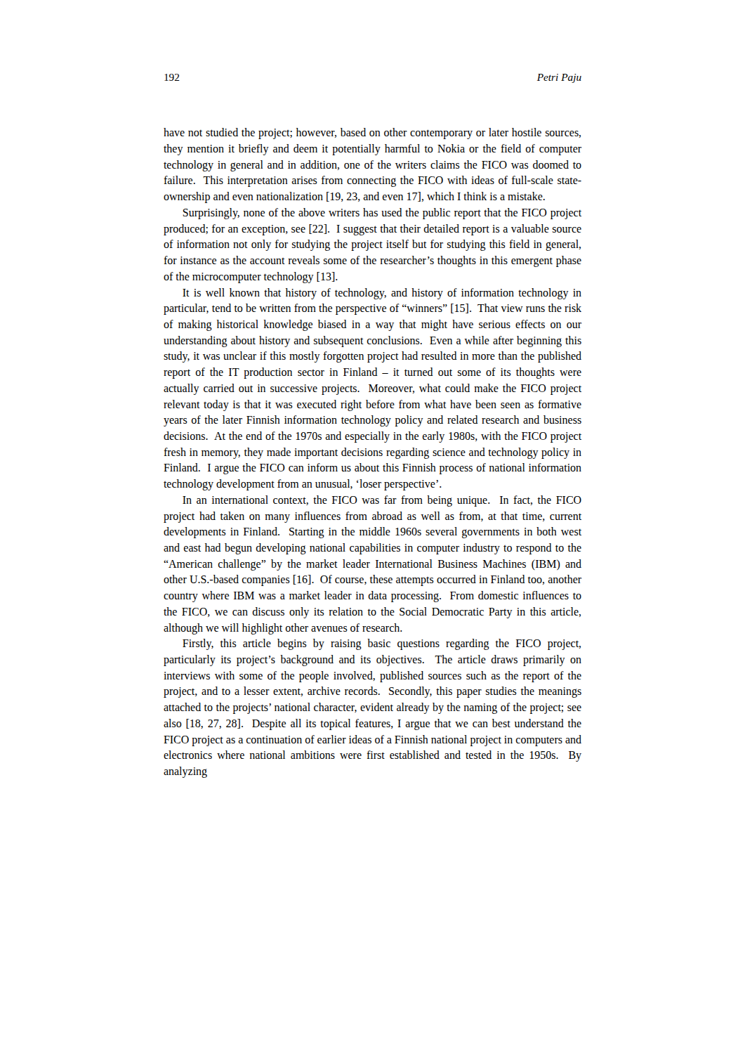192 Petri Paju
have not studied the project; however, based on other contemporary or later hostile sources, they mention it briefly and deem it potentially harmful to Nokia or the field of computer technology in general and in addition, one of the writers claims the FICO was doomed to failure. This interpretation arises from connecting the FICO with ideas of full-scale state-ownership and even nationalization [19, 23, and even 17], which I think is a mistake.
Surprisingly, none of the above writers has used the public report that the FICO project produced; for an exception, see [22]. I suggest that their detailed report is a valuable source of information not only for studying the project itself but for studying this field in general, for instance as the account reveals some of the researcher’s thoughts in this emergent phase of the microcomputer technology [13].
It is well known that history of technology, and history of information technology in particular, tend to be written from the perspective of “winners” [15]. That view runs the risk of making historical knowledge biased in a way that might have serious effects on our understanding about history and subsequent conclusions. Even a while after beginning this study, it was unclear if this mostly forgotten project had resulted in more than the published report of the IT production sector in Finland – it turned out some of its thoughts were actually carried out in successive projects. Moreover, what could make the FICO project relevant today is that it was executed right before from what have been seen as formative years of the later Finnish information technology policy and related research and business decisions. At the end of the 1970s and especially in the early 1980s, with the FICO project fresh in memory, they made important decisions regarding science and technology policy in Finland. I argue the FICO can inform us about this Finnish process of national information technology development from an unusual, ‘loser perspective’.
In an international context, the FICO was far from being unique. In fact, the FICO project had taken on many influences from abroad as well as from, at that time, current developments in Finland. Starting in the middle 1960s several governments in both west and east had begun developing national capabilities in computer industry to respond to the “American challenge” by the market leader International Business Machines (IBM) and other U.S.-based companies [16]. Of course, these attempts occurred in Finland too, another country where IBM was a market leader in data processing. From domestic influences to the FICO, we can discuss only its relation to the Social Democratic Party in this article, although we will highlight other avenues of research.
Firstly, this article begins by raising basic questions regarding the FICO project, particularly its project’s background and its objectives. The article draws primarily on interviews with some of the people involved, published sources such as the report of the project, and to a lesser extent, archive records. Secondly, this paper studies the meanings attached to the projects’ national character, evident already by the naming of the project; see also [18, 27, 28]. Despite all its topical features, I argue that we can best understand the FICO project as a continuation of earlier ideas of a Finnish national project in computers and electronics where national ambitions were first established and tested in the 1950s. By analyzing